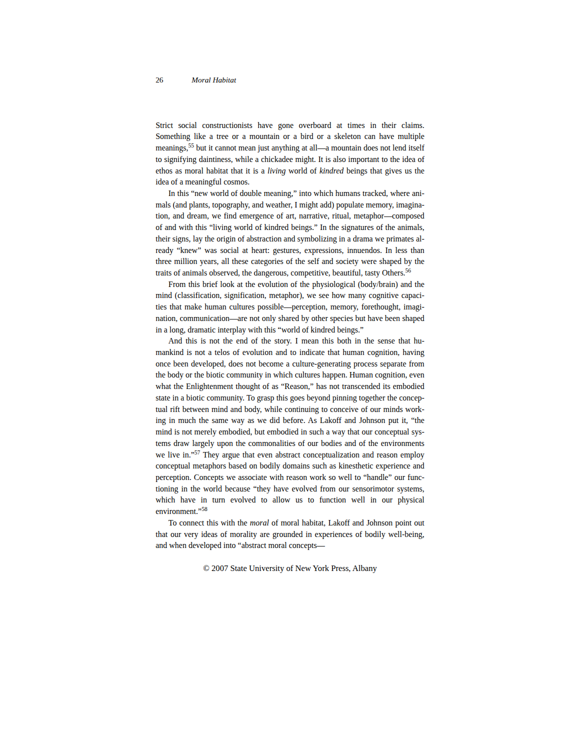26 Moral Habitat
Strict social constructionists have gone overboard at times in their claims. Something like a tree or a mountain or a bird or a skeleton can have multiple meanings,55 but it cannot mean just anything at all—a mountain does not lend itself to signifying daintiness, while a chickadee might. It is also important to the idea of ethos as moral habitat that it is a living world of kindred beings that gives us the idea of a meaningful cosmos.
In this “new world of double meaning,” into which humans tracked, where animals (and plants, topography, and weather, I might add) populate memory, imagination, and dream, we find emergence of art, narrative, ritual, metaphor—composed of and with this “living world of kindred beings.” In the signatures of the animals, their signs, lay the origin of abstraction and symbolizing in a drama we primates already “knew” was social at heart: gestures, expressions, innuendos. In less than three million years, all these categories of the self and society were shaped by the traits of animals observed, the dangerous, competitive, beautiful, tasty Others.56
From this brief look at the evolution of the physiological (body/brain) and the mind (classification, signification, metaphor), we see how many cognitive capacities that make human cultures possible—perception, memory, forethought, imagination, communication—are not only shared by other species but have been shaped in a long, dramatic interplay with this “world of kindred beings.”
And this is not the end of the story. I mean this both in the sense that humankind is not a telos of evolution and to indicate that human cognition, having once been developed, does not become a culture-generating process separate from the body or the biotic community in which cultures happen. Human cognition, even what the Enlightenment thought of as “Reason,” has not transcended its embodied state in a biotic community. To grasp this goes beyond pinning together the conceptual rift between mind and body, while continuing to conceive of our minds working in much the same way as we did before. As Lakoff and Johnson put it, “the mind is not merely embodied, but embodied in such a way that our conceptual systems draw largely upon the commonalities of our bodies and of the environments we live in.”57 They argue that even abstract conceptualization and reason employ conceptual metaphors based on bodily domains such as kinesthetic experience and perception. Concepts we associate with reason work so well to “handle” our functioning in the world because “they have evolved from our sensorimotor systems, which have in turn evolved to allow us to function well in our physical environment.”58
To connect this with the moral of moral habitat, Lakoff and Johnson point out that our very ideas of morality are grounded in experiences of bodily well-being, and when developed into “abstract moral concepts—
© 2007 State University of New York Press, Albany